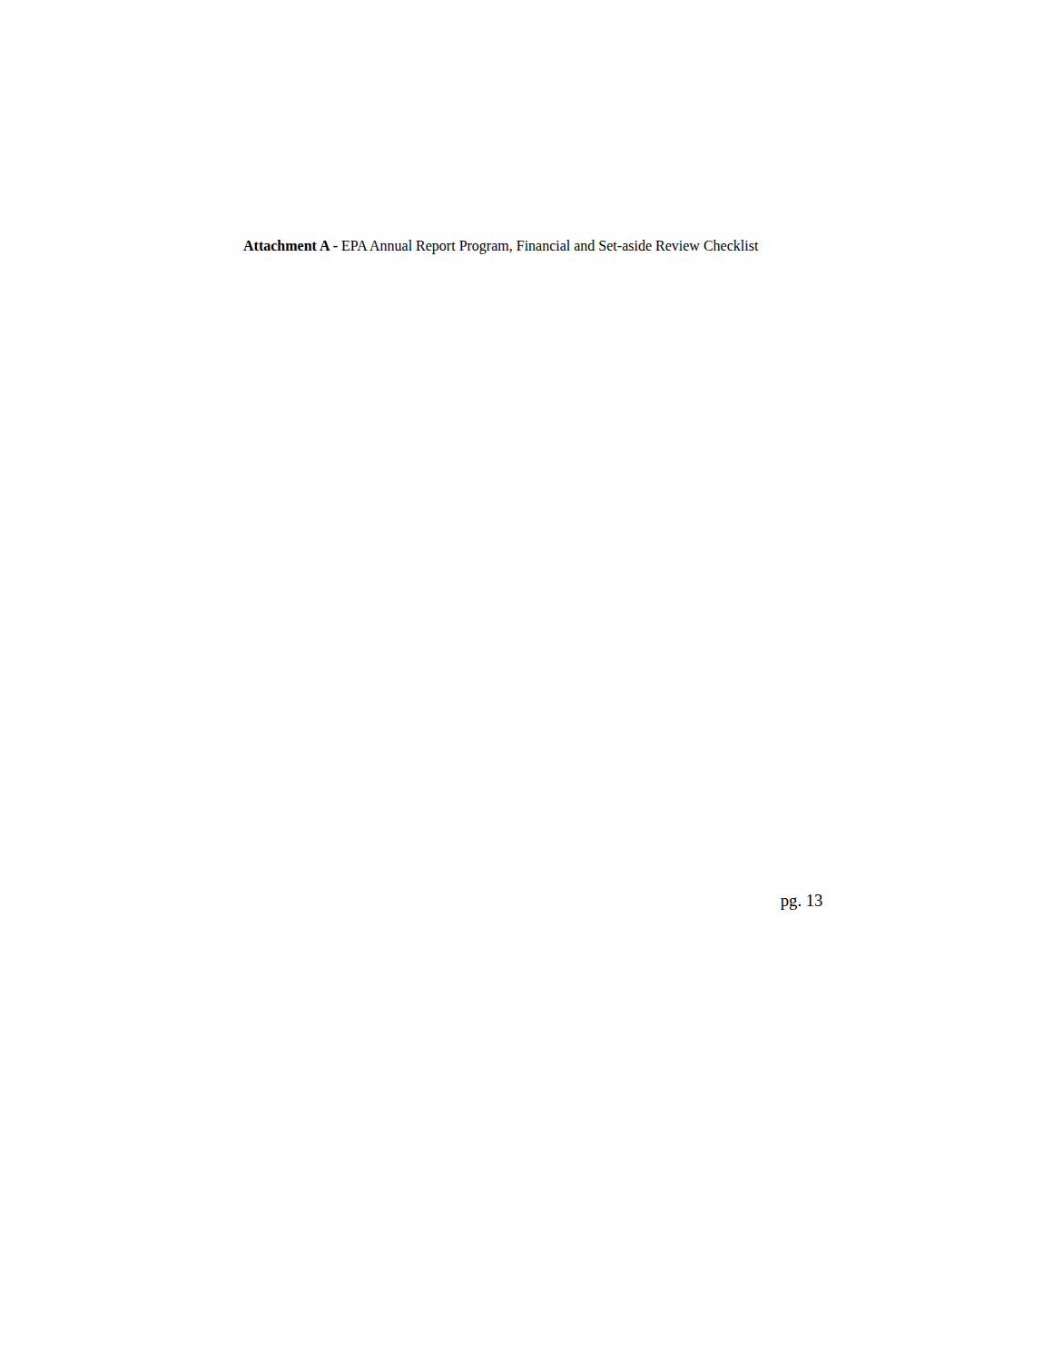Attachment A - EPA Annual Report Program, Financial and Set-aside Review Checklist
pg. 13